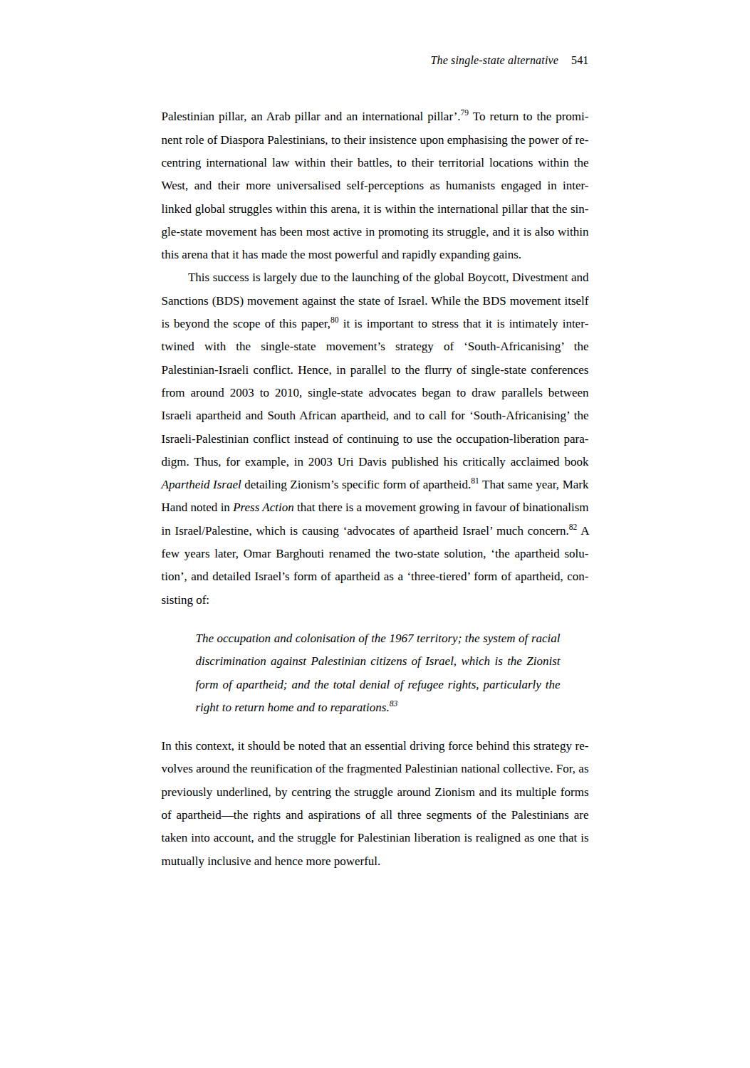The single-state alternative 541
Palestinian pillar, an Arab pillar and an international pillar’.79 To return to the prominent role of Diaspora Palestinians, to their insistence upon emphasising the power of re-centring international law within their battles, to their territorial locations within the West, and their more universalised self-perceptions as humanists engaged in inter-linked global struggles within this arena, it is within the international pillar that the single-state movement has been most active in promoting its struggle, and it is also within this arena that it has made the most powerful and rapidly expanding gains.
This success is largely due to the launching of the global Boycott, Divestment and Sanctions (BDS) movement against the state of Israel. While the BDS movement itself is beyond the scope of this paper,80 it is important to stress that it is intimately intertwined with the single-state movement’s strategy of ‘South-Africanising’ the Palestinian-Israeli conflict. Hence, in parallel to the flurry of single-state conferences from around 2003 to 2010, single-state advocates began to draw parallels between Israeli apartheid and South African apartheid, and to call for ‘South-Africanising’ the Israeli-Palestinian conflict instead of continuing to use the occupation-liberation paradigm. Thus, for example, in 2003 Uri Davis published his critically acclaimed book Apartheid Israel detailing Zionism’s specific form of apartheid.81 That same year, Mark Hand noted in Press Action that there is a movement growing in favour of binationalism in Israel/Palestine, which is causing ‘advocates of apartheid Israel’ much concern.82 A few years later, Omar Barghouti renamed the two-state solution, ‘the apartheid solution’, and detailed Israel’s form of apartheid as a ‘three-tiered’ form of apartheid, consisting of:
The occupation and colonisation of the 1967 territory; the system of racial discrimination against Palestinian citizens of Israel, which is the Zionist form of apartheid; and the total denial of refugee rights, particularly the right to return home and to reparations.83
In this context, it should be noted that an essential driving force behind this strategy revolves around the reunification of the fragmented Palestinian national collective. For, as previously underlined, by centring the struggle around Zionism and its multiple forms of apartheid—the rights and aspirations of all three segments of the Palestinians are taken into account, and the struggle for Palestinian liberation is realigned as one that is mutually inclusive and hence more powerful.